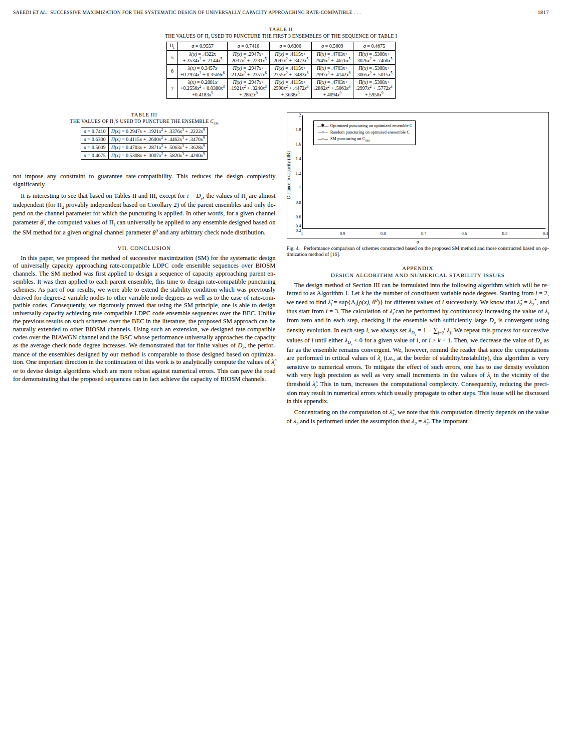SAEEDI et al.: SUCCESSIVE MAXIMIZATION FOR THE SYSTEMATIC DESIGN OF UNIVERSALLY CAPACITY APPROACHING RATE-COMPATIBLE . . .
1817
TABLE II The Values of Πi Used to Puncture the First 3 Ensembles of the Sequence of Table I
| D c | σ = 0.9557 | σ = 0.7410 | σ = 0.6300 | σ = 0.5609 | σ = 0.4675 |
| --- | --- | --- | --- | --- | --- |
| 5 | λ(x) = .4322 x +.3534 x 2 + .2144 x 5 | Π(x) = .2947 x + .2037 x 2 + .2231 x 5 | Π(x) = .4115 x + .2697 x 2 + .3473 x 5 | Π(x) = .4703 x + .2949 x 2 + .4676 x 5 | Π(x) = .5308 x + .3026 x 2 + .7460 x 5 |
| 6 | λ(x) = 0.3457 x +0.2974 x 2 + 0.3569 x 6 | Π(x) = .2947 x + .2124 x 2 + .2357 x 6 | Π(x) = .4115 x + .2755 x 2 + .3483 x 6 | Π(x) = .4703 x + .2997 x 2 + .4142 x 6 | Π(x) = .5308 x + .3065 x 2 + .5015 x 5 |
| 7 | λ(x) = 0.2881 x +0.2556 x 2 + 0.0380 x 3 +0.4183 x 9 | Π(x) = .2947 x + .1921 x 2 + .3240 x 3 +.2862 x 9 | Π(x) = .4115 x + .2590 x 2 + .4472 x 3 +.3638 x 9 | Π(x) = .4703 x + .2862 x 2 + .5063 x 3 +.4094 x 9 | Π(x) = .5308 x + .2997 x 2 + .5772 x 3 +.5950 x 9 |
TABLE III The Values of Πi's Used to Puncture the Ensemble CSM
| σ = 0.7410 | Π(x) = 0.2947 x + .1921 x 2 + .3376 x 3 + .2222 x 9 |
| σ = 0.6300 | Π(x) = 0.4115 x + .2600 x 2 + .4462 x 3 + .3470 x 9 |
| σ = 0.5609 | Π(x) = 0.4703 x + .2871 x 2 + .5063 x 3 + .3628 x 9 |
| σ = 0.4675 | Π(x) = 0.5308 x + .3007 x 2 + .5820 x 3 + .4200 x 9 |
not impose any constraint to guarantee rate-compatibility. This reduces the design complexity significantly.
It is interesting to see that based on Tables II and III, except for i = Dv, the values of Πi are almost independent (for Π2 provably independent based on Corollary 2) of the parent ensembles and only depend on the channel parameter for which the puncturing is applied. In other words, for a given channel parameter θj, the computed values of Πi can universally be applied to any ensemble designed based on the SM method for a given original channel parameter θ0 and any arbitrary check node distribution.
VII. Conclusion
In this paper, we proposed the method of successive maximization (SM) for the systematic design of universally capacity approaching rate-compatible LDPC code ensemble sequences over BIOSM channels. The SM method was first applied to design a sequence of capacity approaching parent ensembles. It was then applied to each parent ensemble, this time to design rate-compatible puncturing schemes. As part of our results, we were able to extend the stability condition which was previously derived for degree-2 variable nodes to other variable node degrees as well as to the case of rate-compatible codes. Consequently, we rigorously proved that using the SM principle, one is able to design universally capacity achieving rate-compatible LDPC code ensemble sequences over the BEC. Unlike the previous results on such schemes over the BEC in the literature, the proposed SM approach can be naturally extended to other BIOSM channels. Using such an extension, we designed rate-compatible codes over the BIAWGN channel and the BSC whose performance universally approaches the capacity as the average check node degree increases. We demonstrated that for finite values of Dc, the performance of the ensembles designed by our method is comparable to those designed based on optimization. One important direction in the continuation of this work is to analytically compute the values of λ̃i or to devise design algorithms which are more robust against numerical errors. This can pave the road for demonstrating that the proposed sequences can in fact achieve the capacity of BIOSM channels.
Distance to capacity (dB)
2 1.8 1.6 1.4 1.2 1 0.8 0.6 0.4 0.2
—✱— Optimized puncturing on optimized ensemble C
—○— Random puncturing on optmized enesemble C
—+— SM puncturing on CSM
1 0.9 0.8 0.7 0.6 0.5 0.4
σ
Fig. 4. Performance comparison of schemes constructed based on the proposed SM method and those constructed based on optimization method of [16].
Appendix
Design Algorithm and Numerical Stability Issues
The design method of Section III can be formulated into the following algorithm which will be referred to as Algorithm 1. Let k be the number of constituent variable node degrees. Starting from i = 2, we need to find λ̃i = sup{Λi(ρ(x), θ0)} for different values of i successively. We know that λ̃2 = λ2*, and thus start from i = 3. The calculation of λ̃i can be performed by continuously increasing the value of λi from zero and in each step, checking if the ensemble with sufficiently large Dv is convergent using density evolution. In each step i, we always set λDv = 1 − ∑j=2i λj. We repeat this process for successive values of i until either λDv < 0 for a given value of i, or i > k + 1. Then, we decrease the value of Dv as far as the ensemble remains convergent. We, however, remind the reader that since the computations are performed in critical values of λi (i.e., at the border of stability/instability), this algorithm is very sensitive to numerical errors. To mitigate the effect of such errors, one has to use density evolution with very high precision as well as very small increments in the values of λi in the vicinity of the threshold λ̃i. This in turn, increases the computational complexity. Consequently, reducing the precision may result in numerical errors which usually propagate to other steps. This issue will be discussed in this appendix.
Concentrating on the computation of λ̃3, we note that this computation directly depends on the value of λ2 and is performed under the assumption that λ2 = λ̃2. The important